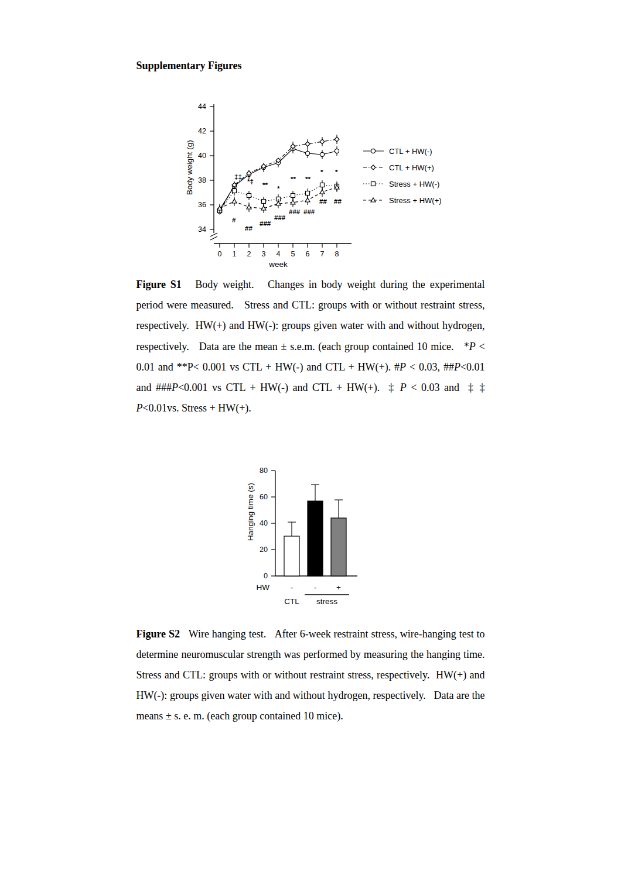Supplementary Figures
44 42 40 38 36 34 Body weight (g) 0 1 2 3 4 5 6 7 8 week ‡‡ *‡ ** * ** ** * * # ## ### ### ### ### ## ## CTL + HW(-) CTL + HW(+) Stress + HW(-) Stress + HW(+)
Figure S1 Body weight. Changes in body weight during the experimental period were measured. Stress and CTL: groups with or without restraint stress, respectively. HW(+) and HW(-): groups given water with and without hydrogen, respectively. Data are the mean ± s.e.m. (each group contained 10 mice. *P < 0.01 and **P< 0.001 vs CTL + HW(-) and CTL + HW(+). #P < 0.03, ##P<0.01 and ###P<0.001 vs CTL + HW(-) and CTL + HW(+). ‡ P < 0.03 and ‡ ‡ P<0.01vs. Stress + HW(+).
0 20 40 60 80 Hanging time (s) HW - - + CTL stress
Figure S2 Wire hanging test. After 6-week restraint stress, wire-hanging test to determine neuromuscular strength was performed by measuring the hanging time. Stress and CTL: groups with or without restraint stress, respectively. HW(+) and HW(-): groups given water with and without hydrogen, respectively. Data are the means ± s. e. m. (each group contained 10 mice).